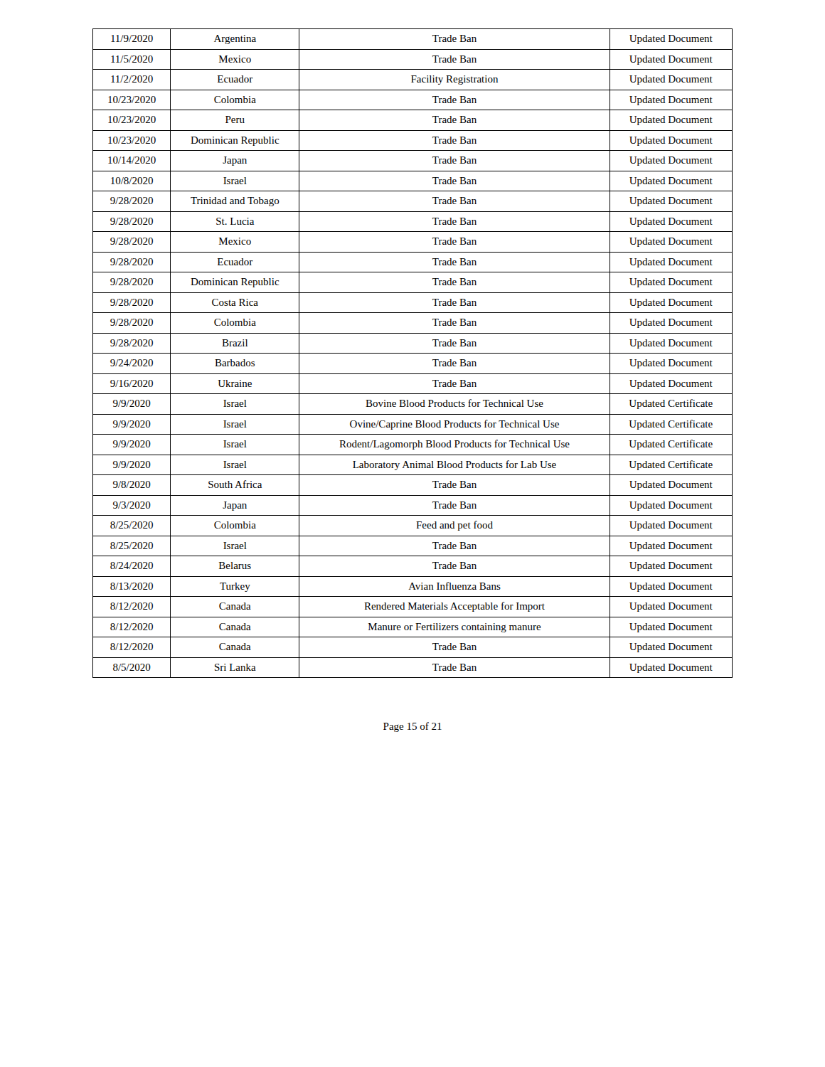| 11/9/2020 | Argentina | Trade Ban | Updated Document |
| 11/5/2020 | Mexico | Trade Ban | Updated Document |
| 11/2/2020 | Ecuador | Facility Registration | Updated Document |
| 10/23/2020 | Colombia | Trade Ban | Updated Document |
| 10/23/2020 | Peru | Trade Ban | Updated Document |
| 10/23/2020 | Dominican Republic | Trade Ban | Updated Document |
| 10/14/2020 | Japan | Trade Ban | Updated Document |
| 10/8/2020 | Israel | Trade Ban | Updated Document |
| 9/28/2020 | Trinidad and Tobago | Trade Ban | Updated Document |
| 9/28/2020 | St. Lucia | Trade Ban | Updated Document |
| 9/28/2020 | Mexico | Trade Ban | Updated Document |
| 9/28/2020 | Ecuador | Trade Ban | Updated Document |
| 9/28/2020 | Dominican Republic | Trade Ban | Updated Document |
| 9/28/2020 | Costa Rica | Trade Ban | Updated Document |
| 9/28/2020 | Colombia | Trade Ban | Updated Document |
| 9/28/2020 | Brazil | Trade Ban | Updated Document |
| 9/24/2020 | Barbados | Trade Ban | Updated Document |
| 9/16/2020 | Ukraine | Trade Ban | Updated Document |
| 9/9/2020 | Israel | Bovine Blood Products for Technical Use | Updated Certificate |
| 9/9/2020 | Israel | Ovine/Caprine Blood Products for Technical Use | Updated Certificate |
| 9/9/2020 | Israel | Rodent/Lagomorph Blood Products for Technical Use | Updated Certificate |
| 9/9/2020 | Israel | Laboratory Animal Blood Products for Lab Use | Updated Certificate |
| 9/8/2020 | South Africa | Trade Ban | Updated Document |
| 9/3/2020 | Japan | Trade Ban | Updated Document |
| 8/25/2020 | Colombia | Feed and pet food | Updated Document |
| 8/25/2020 | Israel | Trade Ban | Updated Document |
| 8/24/2020 | Belarus | Trade Ban | Updated Document |
| 8/13/2020 | Turkey | Avian Influenza Bans | Updated Document |
| 8/12/2020 | Canada | Rendered Materials Acceptable for Import | Updated Document |
| 8/12/2020 | Canada | Manure or Fertilizers containing manure | Updated Document |
| 8/12/2020 | Canada | Trade Ban | Updated Document |
| 8/5/2020 | Sri Lanka | Trade Ban | Updated Document |
Page 15 of 21